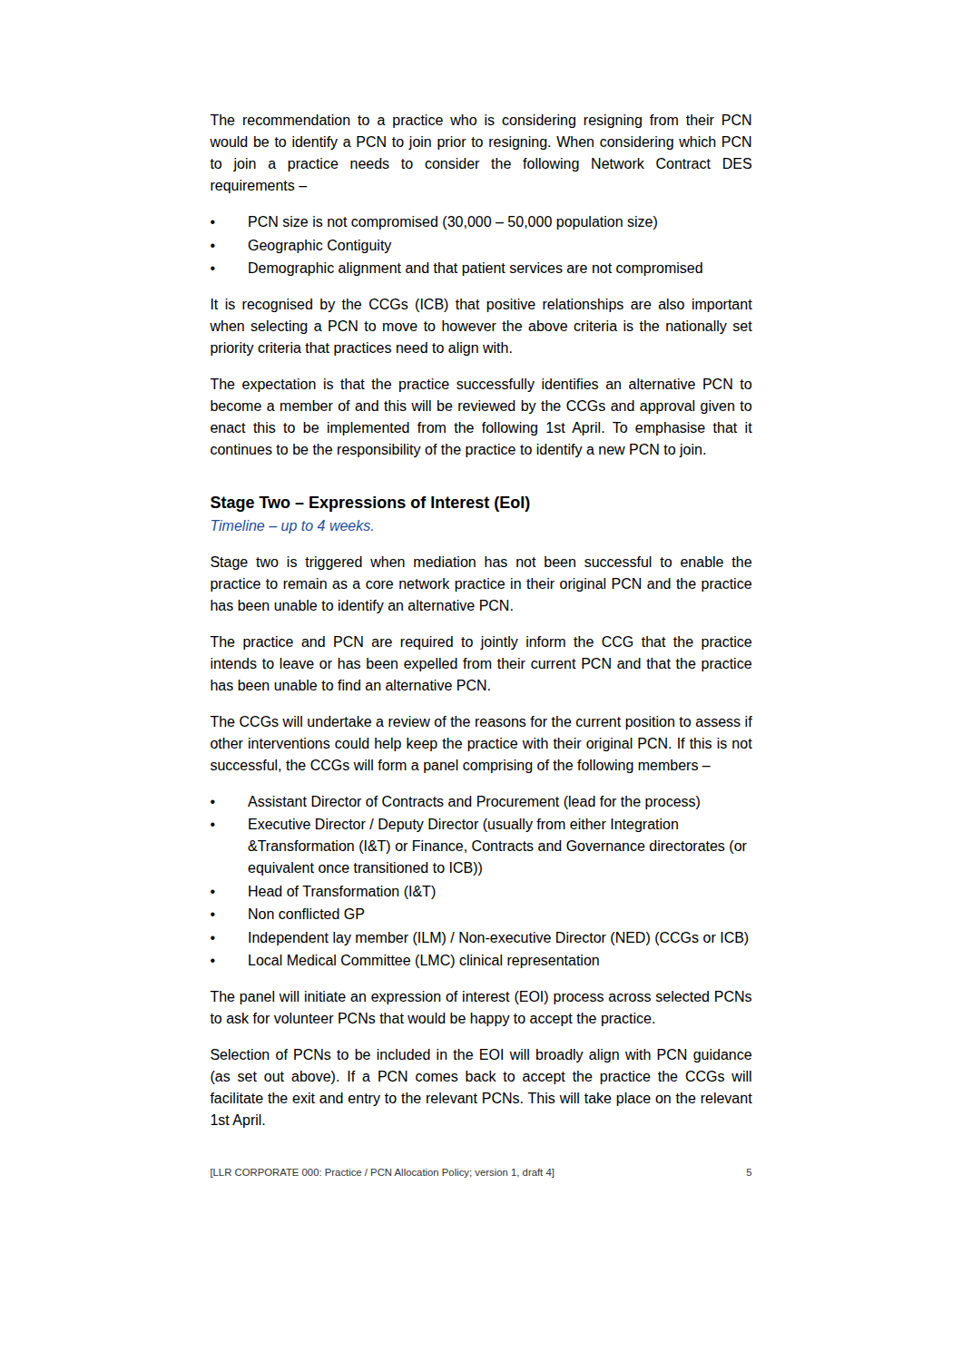The recommendation to a practice who is considering resigning from their PCN would be to identify a PCN to join prior to resigning. When considering which PCN to join a practice needs to consider the following Network Contract DES requirements –
PCN size is not compromised (30,000 – 50,000 population size)
Geographic Contiguity
Demographic alignment and that patient services are not compromised
It is recognised by the CCGs (ICB) that positive relationships are also important when selecting a PCN to move to however the above criteria is the nationally set priority criteria that practices need to align with.
The expectation is that the practice successfully identifies an alternative PCN to become a member of and this will be reviewed by the CCGs and approval given to enact this to be implemented from the following 1st April. To emphasise that it continues to be the responsibility of the practice to identify a new PCN to join.
Stage Two – Expressions of Interest (EoI)
Timeline – up to 4 weeks.
Stage two is triggered when mediation has not been successful to enable the practice to remain as a core network practice in their original PCN and the practice has been unable to identify an alternative PCN.
The practice and PCN are required to jointly inform the CCG that the practice intends to leave or has been expelled from their current PCN and that the practice has been unable to find an alternative PCN.
The CCGs will undertake a review of the reasons for the current position to assess if other interventions could help keep the practice with their original PCN. If this is not successful, the CCGs will form a panel comprising of the following members –
Assistant Director of Contracts and Procurement (lead for the process)
Executive Director / Deputy Director (usually from either Integration &Transformation (I&T) or Finance, Contracts and Governance directorates (or equivalent once transitioned to ICB))
Head of Transformation (I&T)
Non conflicted GP
Independent lay member (ILM) / Non-executive Director (NED) (CCGs or ICB)
Local Medical Committee (LMC) clinical representation
The panel will initiate an expression of interest (EOI) process across selected PCNs to ask for volunteer PCNs that would be happy to accept the practice.
Selection of PCNs to be included in the EOI will broadly align with PCN guidance (as set out above). If a PCN comes back to accept the practice the CCGs will facilitate the exit and entry to the relevant PCNs. This will take place on the relevant 1st April.
[LLR CORPORATE 000: Practice / PCN Allocation Policy; version 1, draft 4] 5